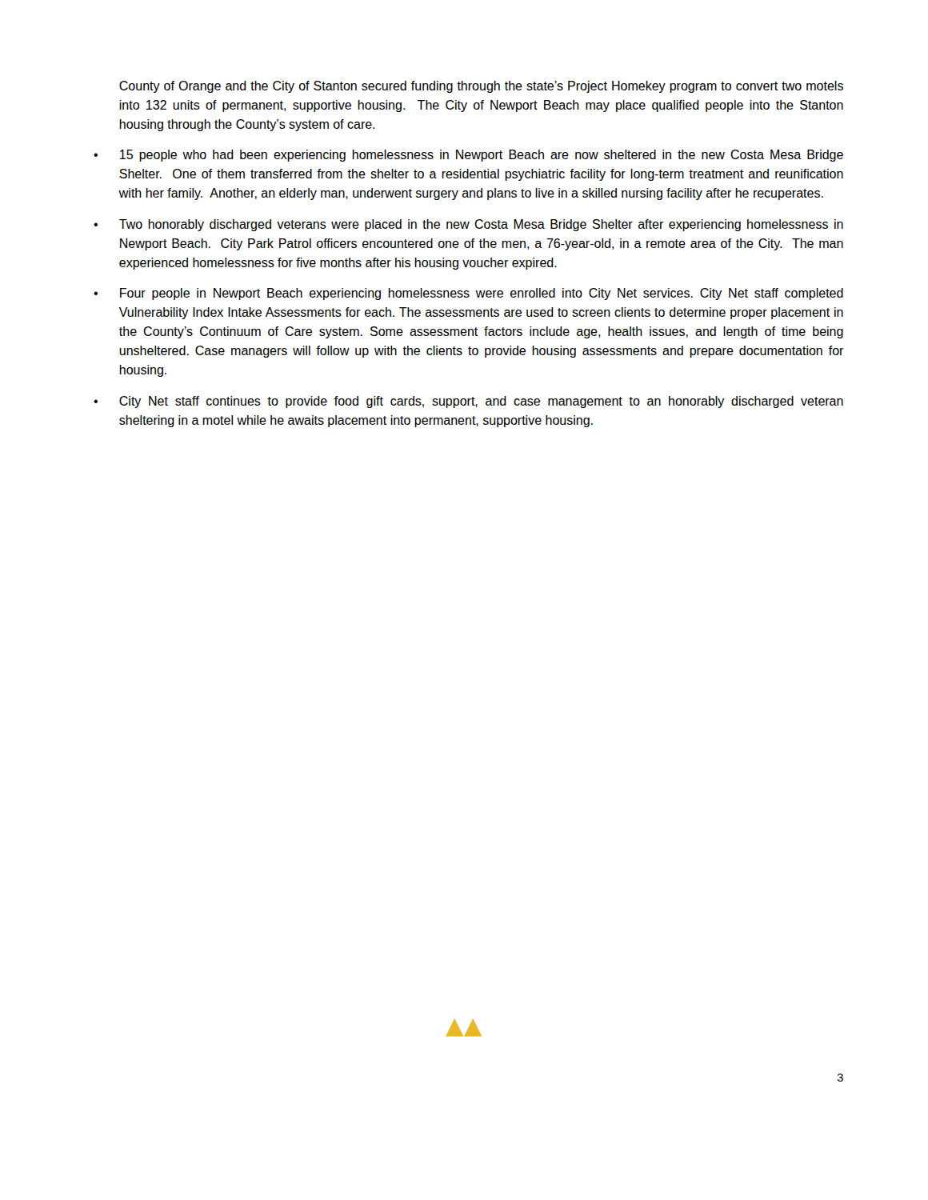County of Orange and the City of Stanton secured funding through the state’s Project Homekey program to convert two motels into 132 units of permanent, supportive housing. The City of Newport Beach may place qualified people into the Stanton housing through the County’s system of care.
15 people who had been experiencing homelessness in Newport Beach are now sheltered in the new Costa Mesa Bridge Shelter. One of them transferred from the shelter to a residential psychiatric facility for long-term treatment and reunification with her family. Another, an elderly man, underwent surgery and plans to live in a skilled nursing facility after he recuperates.
Two honorably discharged veterans were placed in the new Costa Mesa Bridge Shelter after experiencing homelessness in Newport Beach. City Park Patrol officers encountered one of the men, a 76-year-old, in a remote area of the City. The man experienced homelessness for five months after his housing voucher expired.
Four people in Newport Beach experiencing homelessness were enrolled into City Net services. City Net staff completed Vulnerability Index Intake Assessments for each. The assessments are used to screen clients to determine proper placement in the County’s Continuum of Care system. Some assessment factors include age, health issues, and length of time being unsheltered. Case managers will follow up with the clients to provide housing assessments and prepare documentation for housing.
City Net staff continues to provide food gift cards, support, and case management to an honorably discharged veteran sheltering in a motel while he awaits placement into permanent, supportive housing.
▴▴
3